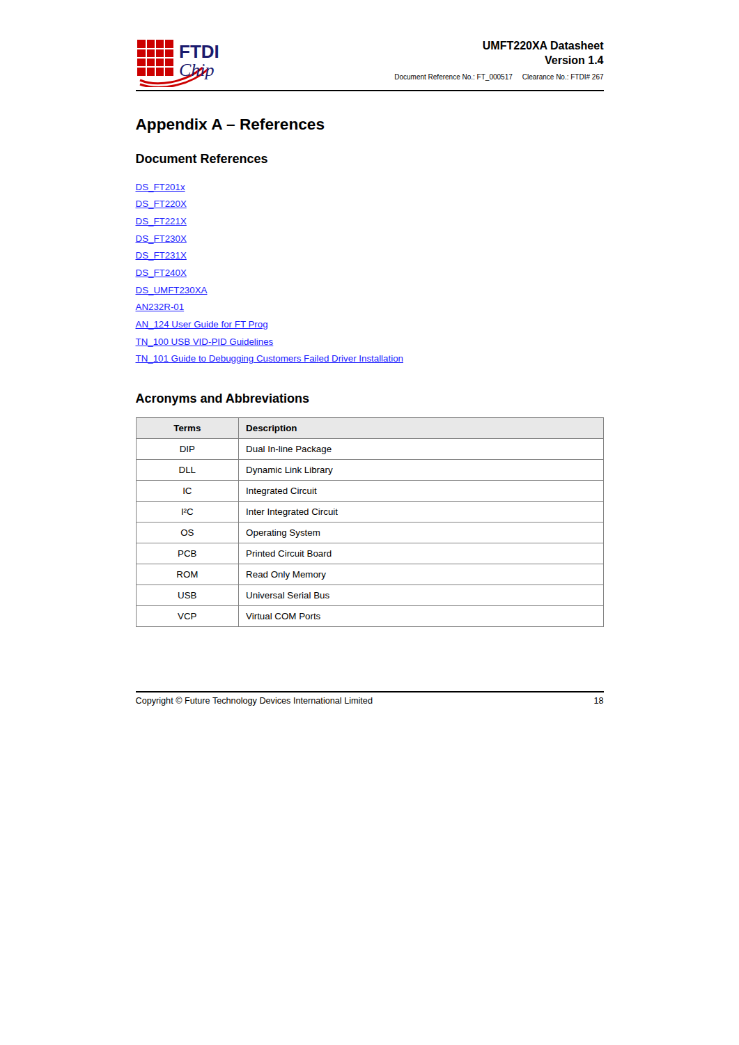FTDI Chip
UMFT220XA Datasheet
Version 1.4
Document Reference No.: FT_000517Clearance No.: FTDI# 267
Appendix A – References
Document References
DS_FT201x
DS_FT220X
DS_FT221X
DS_FT230X
DS_FT231X
DS_FT240X
DS_UMFT230XA
AN232R-01
AN_124 User Guide for FT Prog
TN_100 USB VID-PID Guidelines
TN_101 Guide to Debugging Customers Failed Driver Installation
Acronyms and Abbreviations
| Terms | Description |
| --- | --- |
| DIP | Dual In-line Package |
| DLL | Dynamic Link Library |
| IC | Integrated Circuit |
| I²C | Inter Integrated Circuit |
| OS | Operating System |
| PCB | Printed Circuit Board |
| ROM | Read Only Memory |
| USB | Universal Serial Bus |
| VCP | Virtual COM Ports |
Copyright © Future Technology Devices International Limited
18